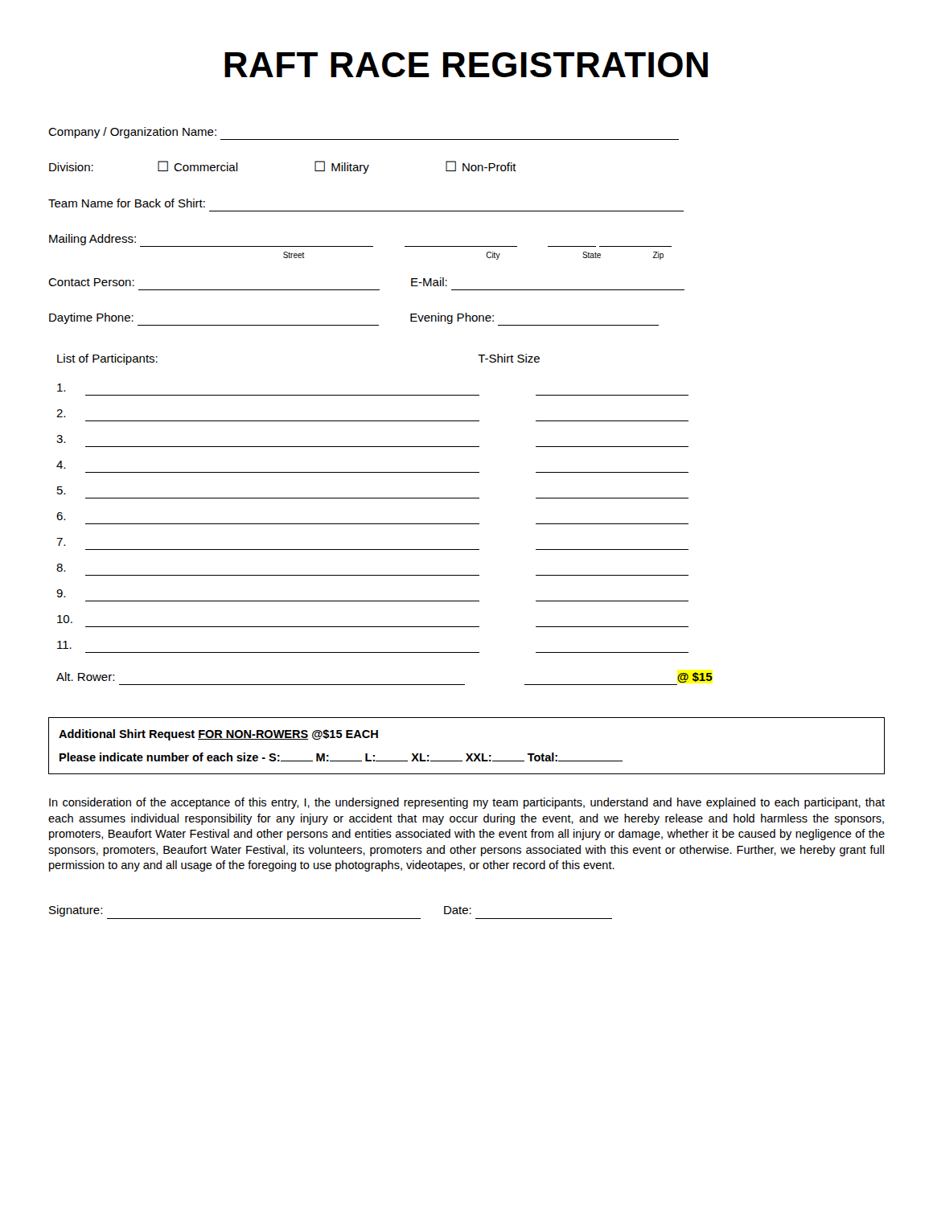RAFT RACE REGISTRATION
Company / Organization Name:
Division: ☐Commercial ☐Military ☐Non-Profit
Team Name for Back of Shirt:
Mailing Address:
Street City State Zip
Contact Person: E-Mail:
Daytime Phone: Evening Phone:
List of Participants: T-Shirt Size
1.
2.
3.
4.
5.
6.
7.
8.
9.
10.
11.
Alt. Rower: @ $15
Additional Shirt Request FOR NON-ROWERS @$15 EACH
Please indicate number of each size - S: M: L: XL: XXL: Total:
In consideration of the acceptance of this entry, I, the undersigned representing my team participants, understand and have explained to each participant, that each assumes individual responsibility for any injury or accident that may occur during the event, and we hereby release and hold harmless the sponsors, promoters, Beaufort Water Festival and other persons and entities associated with the event from all injury or damage, whether it be caused by negligence of the sponsors, promoters, Beaufort Water Festival, its volunteers, promoters and other persons associated with this event or otherwise. Further, we hereby grant full permission to any and all usage of the foregoing to use photographs, videotapes, or other record of this event.
Signature: Date: